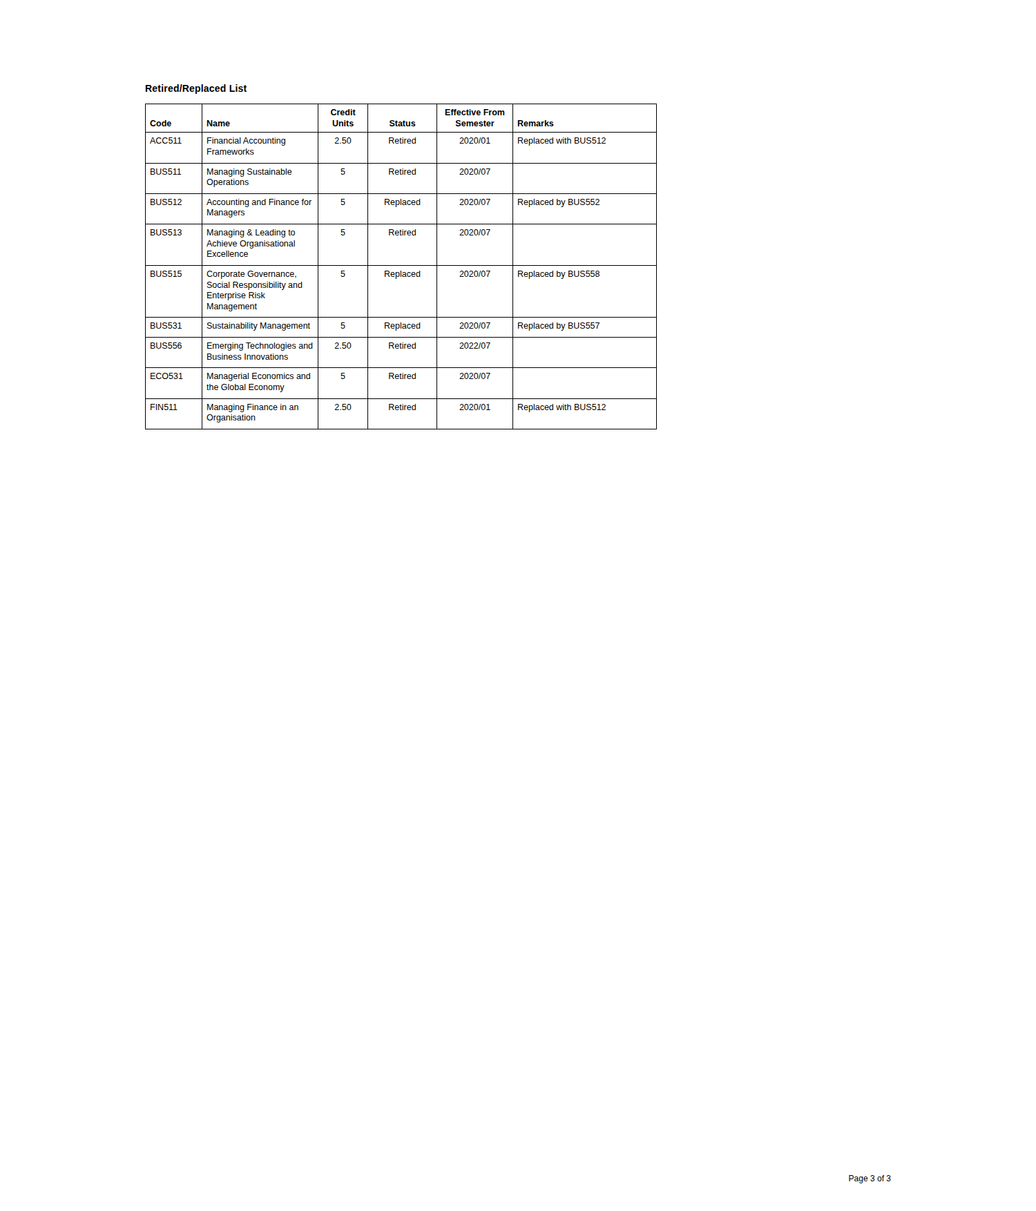Retired/Replaced List
| Code | Name | Credit Units | Status | Effective From Semester | Remarks |
| --- | --- | --- | --- | --- | --- |
| ACC511 | Financial Accounting Frameworks | 2.50 | Retired | 2020/01 | Replaced with BUS512 |
| BUS511 | Managing Sustainable Operations | 5 | Retired | 2020/07 | |
| BUS512 | Accounting and Finance for Managers | 5 | Replaced | 2020/07 | Replaced by BUS552 |
| BUS513 | Managing & Leading to Achieve Organisational Excellence | 5 | Retired | 2020/07 | |
| BUS515 | Corporate Governance, Social Responsibility and Enterprise Risk Management | 5 | Replaced | 2020/07 | Replaced by BUS558 |
| BUS531 | Sustainability Management | 5 | Replaced | 2020/07 | Replaced by BUS557 |
| BUS556 | Emerging Technologies and Business Innovations | 2.50 | Retired | 2022/07 | |
| ECO531 | Managerial Economics and the Global Economy | 5 | Retired | 2020/07 | |
| FIN511 | Managing Finance in an Organisation | 2.50 | Retired | 2020/01 | Replaced with BUS512 |
Page 3 of 3